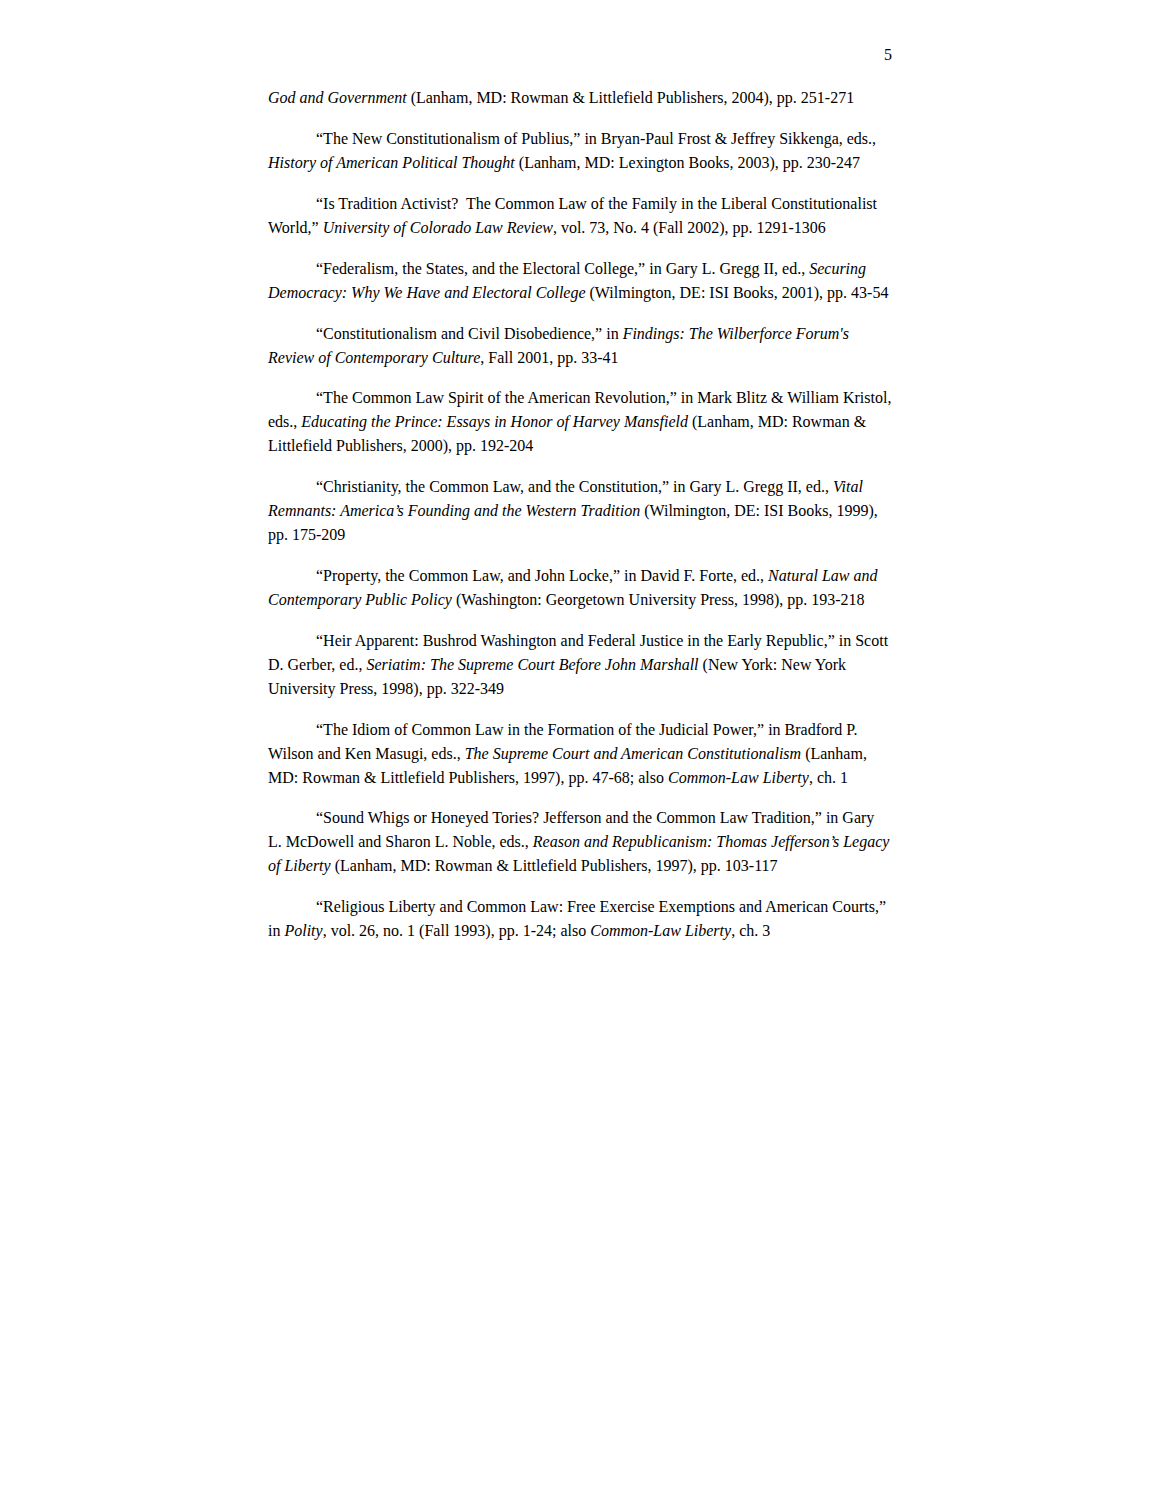5
God and Government (Lanham, MD: Rowman & Littlefield Publishers, 2004), pp. 251-271
“The New Constitutionalism of Publius,” in Bryan-Paul Frost & Jeffrey Sikkenga, eds., History of American Political Thought (Lanham, MD: Lexington Books, 2003), pp. 230-247
“Is Tradition Activist? The Common Law of the Family in the Liberal Constitutionalist World,” University of Colorado Law Review, vol. 73, No. 4 (Fall 2002), pp. 1291-1306
“Federalism, the States, and the Electoral College,” in Gary L. Gregg II, ed., Securing Democracy: Why We Have and Electoral College (Wilmington, DE: ISI Books, 2001), pp. 43-54
“Constitutionalism and Civil Disobedience,” in Findings: The Wilberforce Forum's Review of Contemporary Culture, Fall 2001, pp. 33-41
“The Common Law Spirit of the American Revolution,” in Mark Blitz & William Kristol, eds., Educating the Prince: Essays in Honor of Harvey Mansfield (Lanham, MD: Rowman & Littlefield Publishers, 2000), pp. 192-204
“Christianity, the Common Law, and the Constitution,” in Gary L. Gregg II, ed., Vital Remnants: America’s Founding and the Western Tradition (Wilmington, DE: ISI Books, 1999), pp. 175-209
“Property, the Common Law, and John Locke,” in David F. Forte, ed., Natural Law and Contemporary Public Policy (Washington: Georgetown University Press, 1998), pp. 193-218
“Heir Apparent: Bushrod Washington and Federal Justice in the Early Republic,” in Scott D. Gerber, ed., Seriatim: The Supreme Court Before John Marshall (New York: New York University Press, 1998), pp. 322-349
“The Idiom of Common Law in the Formation of the Judicial Power,” in Bradford P. Wilson and Ken Masugi, eds., The Supreme Court and American Constitutionalism (Lanham, MD: Rowman & Littlefield Publishers, 1997), pp. 47-68; also Common-Law Liberty, ch. 1
“Sound Whigs or Honeyed Tories? Jefferson and the Common Law Tradition,” in Gary L. McDowell and Sharon L. Noble, eds., Reason and Republicanism: Thomas Jefferson’s Legacy of Liberty (Lanham, MD: Rowman & Littlefield Publishers, 1997), pp. 103-117
“Religious Liberty and Common Law: Free Exercise Exemptions and American Courts,” in Polity, vol. 26, no. 1 (Fall 1993), pp. 1-24; also Common-Law Liberty, ch. 3